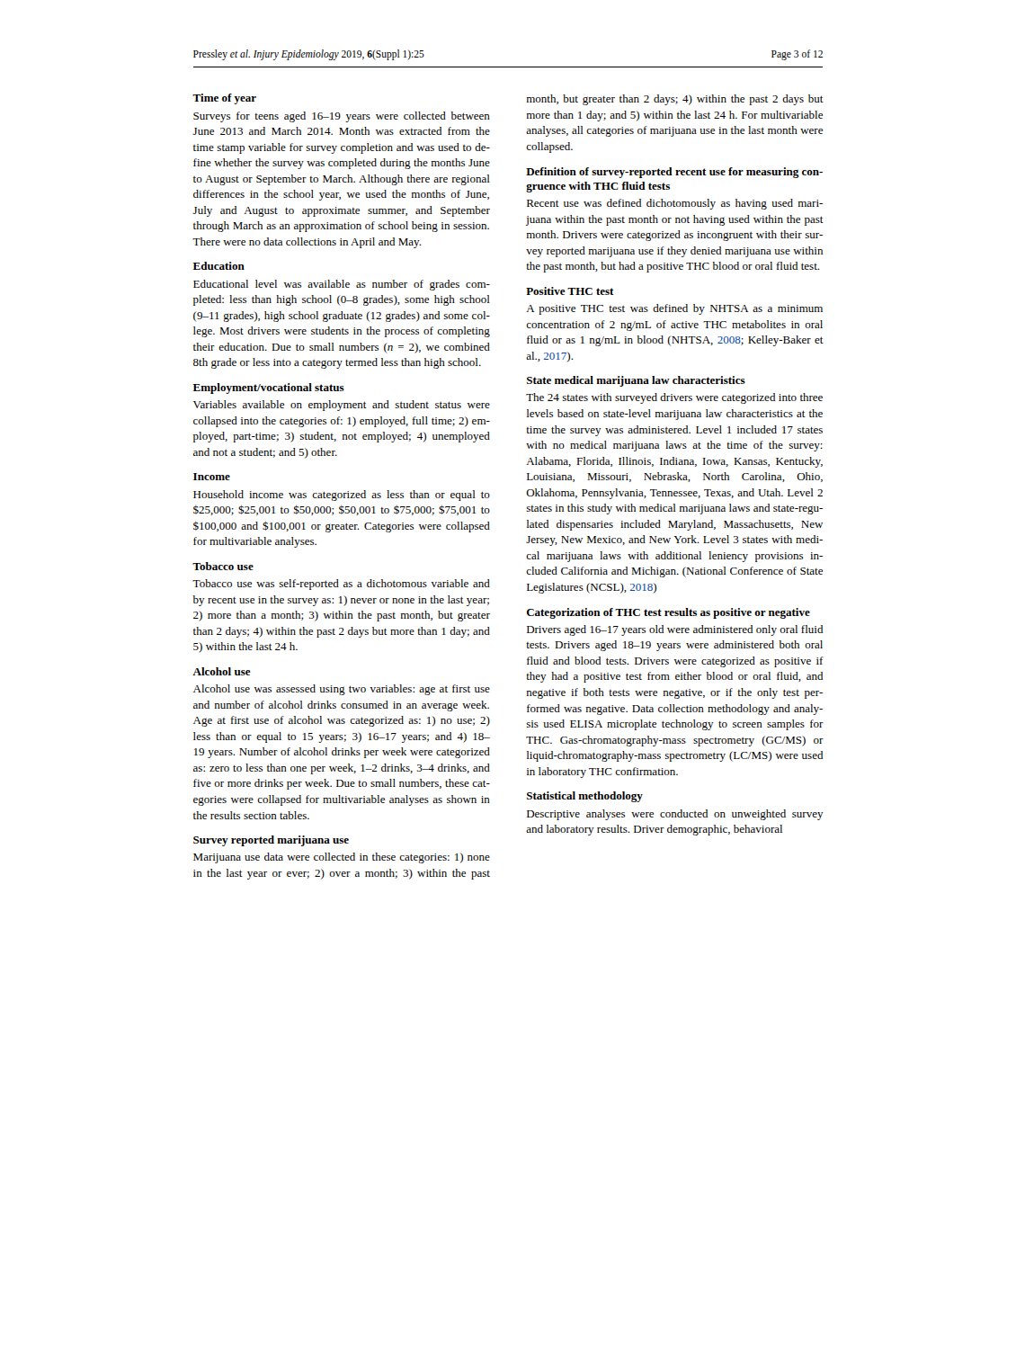Pressley et al. Injury Epidemiology 2019, 6(Suppl 1):25
Page 3 of 12
Time of year
Surveys for teens aged 16–19 years were collected between June 2013 and March 2014. Month was extracted from the time stamp variable for survey completion and was used to define whether the survey was completed during the months June to August or September to March. Although there are regional differences in the school year, we used the months of June, July and August to approximate summer, and September through March as an approximation of school being in session. There were no data collections in April and May.
Education
Educational level was available as number of grades completed: less than high school (0–8 grades), some high school (9–11 grades), high school graduate (12 grades) and some college. Most drivers were students in the process of completing their education. Due to small numbers (n = 2), we combined 8th grade or less into a category termed less than high school.
Employment/vocational status
Variables available on employment and student status were collapsed into the categories of: 1) employed, full time; 2) employed, part-time; 3) student, not employed; 4) unemployed and not a student; and 5) other.
Income
Household income was categorized as less than or equal to $25,000; $25,001 to $50,000; $50,001 to $75,000; $75,001 to $100,000 and $100,001 or greater. Categories were collapsed for multivariable analyses.
Tobacco use
Tobacco use was self-reported as a dichotomous variable and by recent use in the survey as: 1) never or none in the last year; 2) more than a month; 3) within the past month, but greater than 2 days; 4) within the past 2 days but more than 1 day; and 5) within the last 24 h.
Alcohol use
Alcohol use was assessed using two variables: age at first use and number of alcohol drinks consumed in an average week. Age at first use of alcohol was categorized as: 1) no use; 2) less than or equal to 15 years; 3) 16–17 years; and 4) 18–19 years. Number of alcohol drinks per week were categorized as: zero to less than one per week, 1–2 drinks, 3–4 drinks, and five or more drinks per week. Due to small numbers, these categories were collapsed for multivariable analyses as shown in the results section tables.
Survey reported marijuana use
Marijuana use data were collected in these categories: 1) none in the last year or ever; 2) over a month; 3) within the past month, but greater than 2 days; 4) within the past 2 days but more than 1 day; and 5) within the last 24 h. For multivariable analyses, all categories of marijuana use in the last month were collapsed.
Definition of survey-reported recent use for measuring congruence with THC fluid tests
Recent use was defined dichotomously as having used marijuana within the past month or not having used within the past month. Drivers were categorized as incongruent with their survey reported marijuana use if they denied marijuana use within the past month, but had a positive THC blood or oral fluid test.
Positive THC test
A positive THC test was defined by NHTSA as a minimum concentration of 2 ng/mL of active THC metabolites in oral fluid or as 1 ng/mL in blood (NHTSA, 2008; Kelley-Baker et al., 2017).
State medical marijuana law characteristics
The 24 states with surveyed drivers were categorized into three levels based on state-level marijuana law characteristics at the time the survey was administered. Level 1 included 17 states with no medical marijuana laws at the time of the survey: Alabama, Florida, Illinois, Indiana, Iowa, Kansas, Kentucky, Louisiana, Missouri, Nebraska, North Carolina, Ohio, Oklahoma, Pennsylvania, Tennessee, Texas, and Utah. Level 2 states in this study with medical marijuana laws and state-regulated dispensaries included Maryland, Massachusetts, New Jersey, New Mexico, and New York. Level 3 states with medical marijuana laws with additional leniency provisions included California and Michigan. (National Conference of State Legislatures (NCSL), 2018)
Categorization of THC test results as positive or negative
Drivers aged 16–17 years old were administered only oral fluid tests. Drivers aged 18–19 years were administered both oral fluid and blood tests. Drivers were categorized as positive if they had a positive test from either blood or oral fluid, and negative if both tests were negative, or if the only test performed was negative. Data collection methodology and analysis used ELISA microplate technology to screen samples for THC. Gas-chromatography-mass spectrometry (GC/MS) or liquid-chromatography-mass spectrometry (LC/MS) were used in laboratory THC confirmation.
Statistical methodology
Descriptive analyses were conducted on unweighted survey and laboratory results. Driver demographic, behavioral